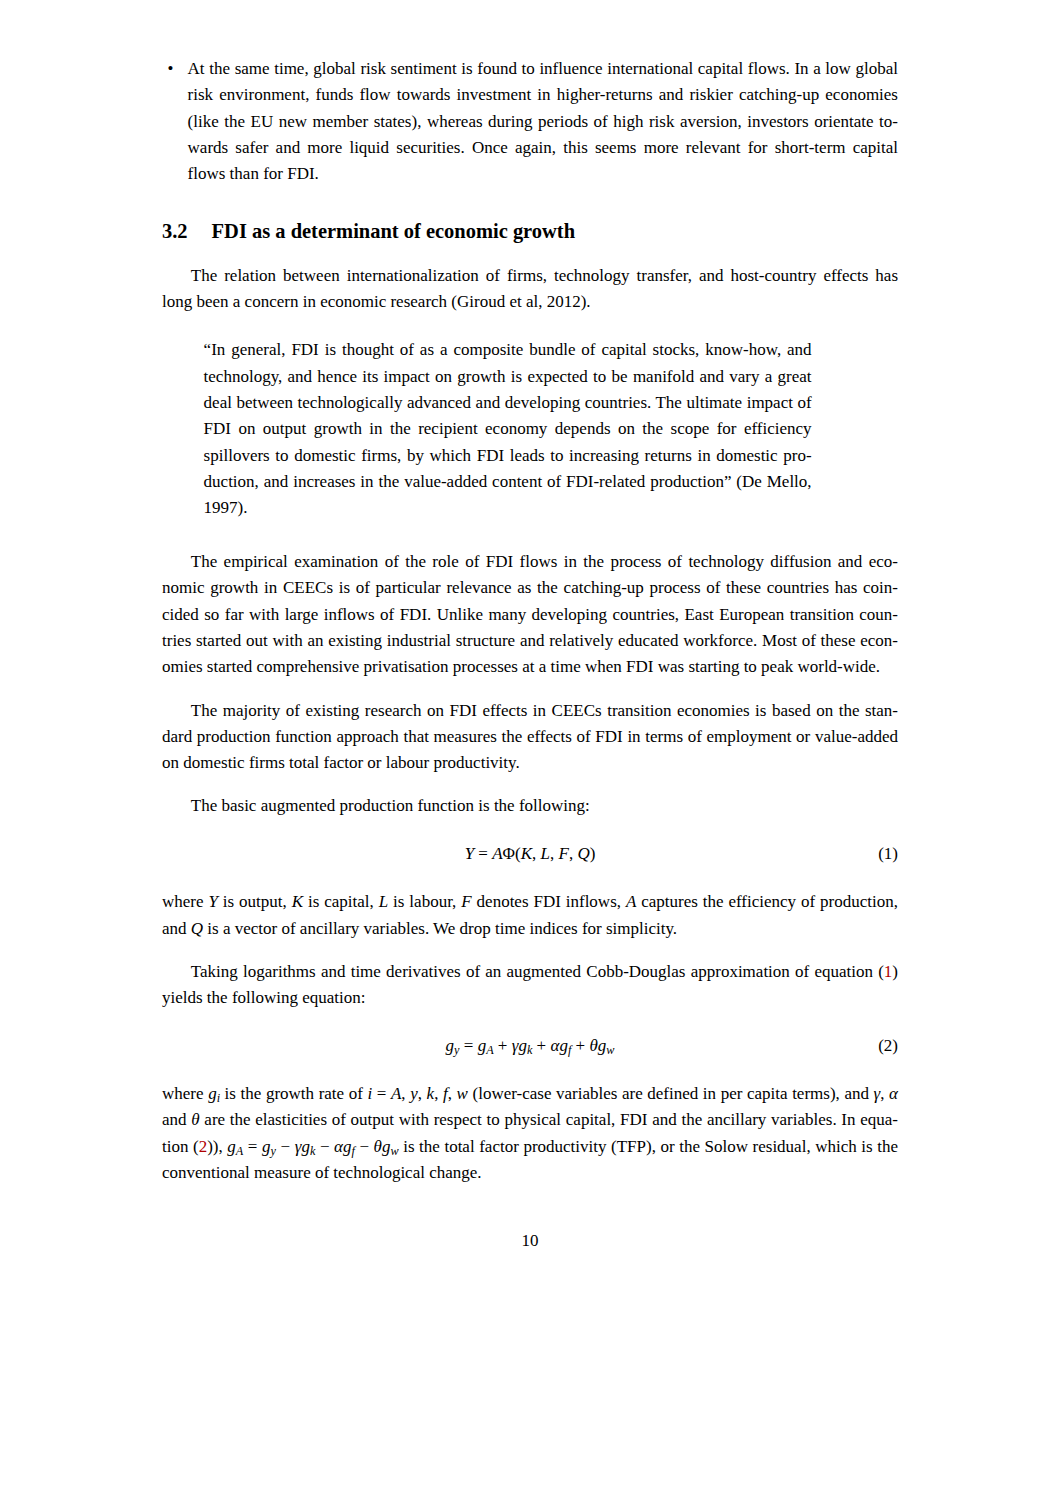At the same time, global risk sentiment is found to influence international capital flows. In a low global risk environment, funds flow towards investment in higher-returns and riskier catching-up economies (like the EU new member states), whereas during periods of high risk aversion, investors orientate towards safer and more liquid securities. Once again, this seems more relevant for short-term capital flows than for FDI.
3.2 FDI as a determinant of economic growth
The relation between internationalization of firms, technology transfer, and host-country effects has long been a concern in economic research (Giroud et al, 2012).
“In general, FDI is thought of as a composite bundle of capital stocks, know-how, and technology, and hence its impact on growth is expected to be manifold and vary a great deal between technologically advanced and developing countries. The ultimate impact of FDI on output growth in the recipient economy depends on the scope for efficiency spillovers to domestic firms, by which FDI leads to increasing returns in domestic production, and increases in the value-added content of FDI-related production” (De Mello, 1997).
The empirical examination of the role of FDI flows in the process of technology diffusion and economic growth in CEECs is of particular relevance as the catching-up process of these countries has coincided so far with large inflows of FDI. Unlike many developing countries, East European transition countries started out with an existing industrial structure and relatively educated workforce. Most of these economies started comprehensive privatisation processes at a time when FDI was starting to peak world-wide.
The majority of existing research on FDI effects in CEECs transition economies is based on the standard production function approach that measures the effects of FDI in terms of employment or value-added on domestic firms total factor or labour productivity.
The basic augmented production function is the following:
Y = AΦ(K, L, F, Q)
(1)
where Y is output, K is capital, L is labour, F denotes FDI inflows, A captures the efficiency of production, and Q is a vector of ancillary variables. We drop time indices for simplicity.
Taking logarithms and time derivatives of an augmented Cobb-Douglas approximation of equation (1) yields the following equation:
gy = gA + γgk + αgf + θgw
(2)
where gi is the growth rate of i = A, y, k, f, w (lower-case variables are defined in per capita terms), and γ, α and θ are the elasticities of output with respect to physical capital, FDI and the ancillary variables. In equation (2)), gA = gy − γgk − αgf − θgw is the total factor productivity (TFP), or the Solow residual, which is the conventional measure of technological change.
10